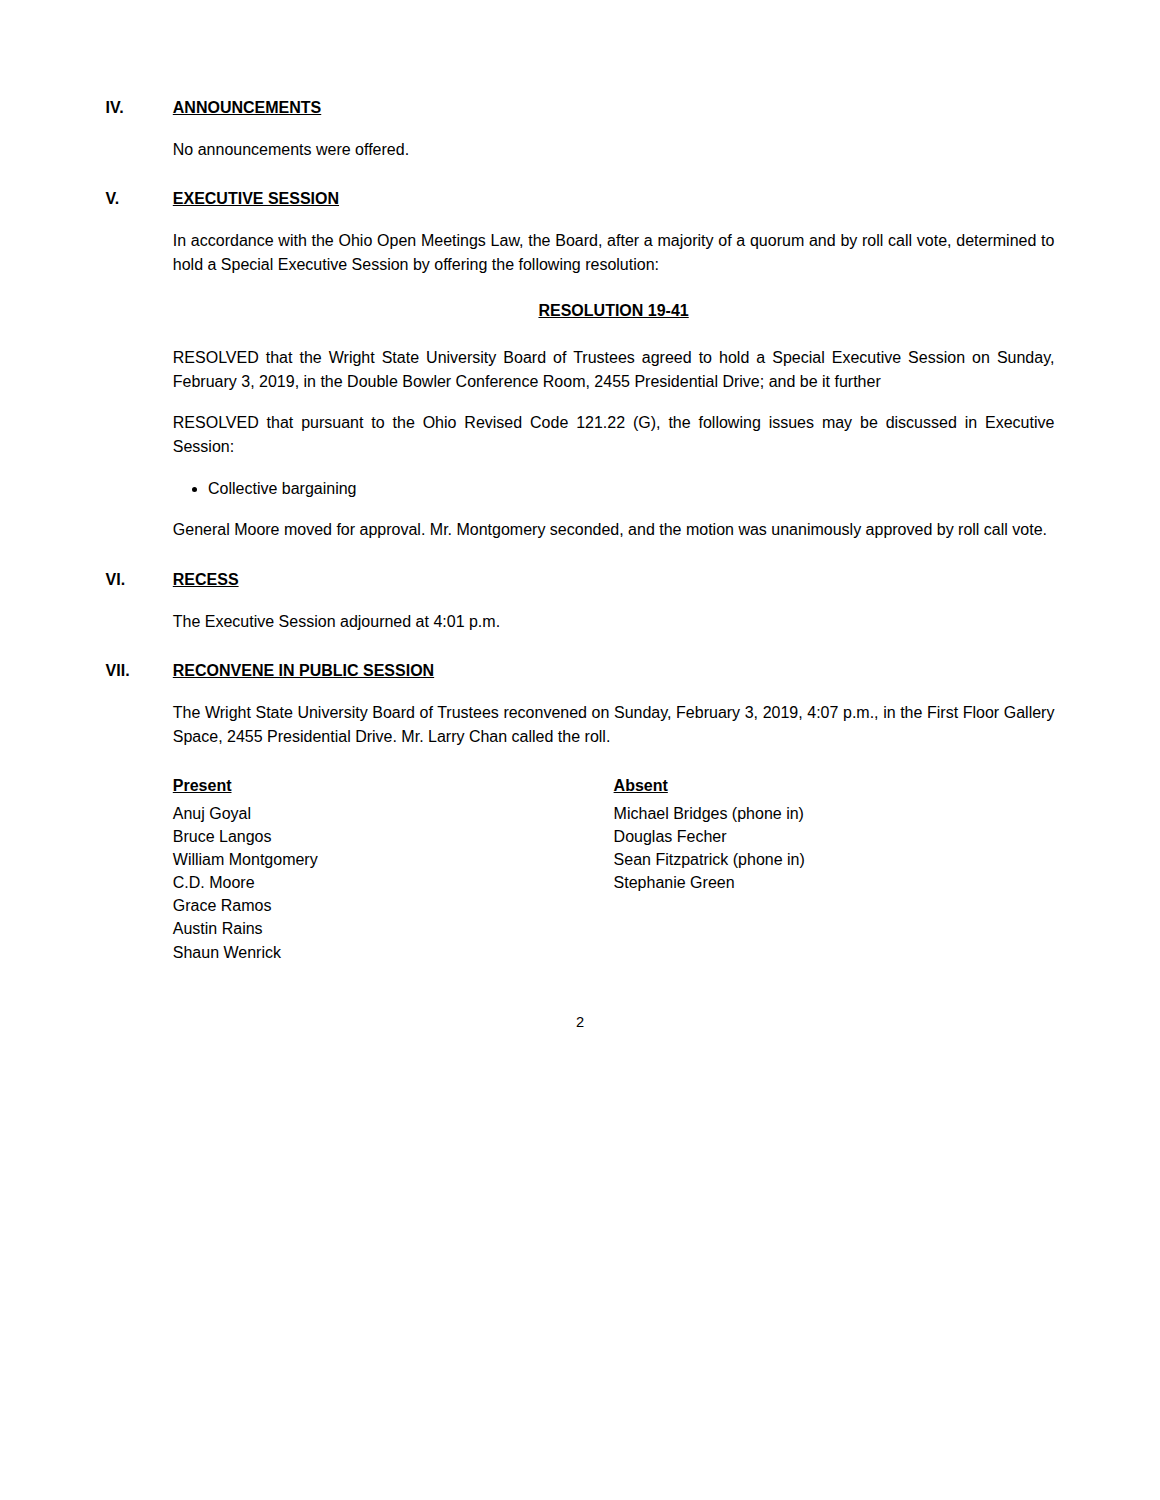IV.
ANNOUNCEMENTS
No announcements were offered.
V.
EXECUTIVE SESSION
In accordance with the Ohio Open Meetings Law, the Board, after a majority of a quorum and by roll call vote, determined to hold a Special Executive Session by offering the following resolution:
RESOLUTION 19-41
RESOLVED that the Wright State University Board of Trustees agreed to hold a Special Executive Session on Sunday, February 3, 2019, in the Double Bowler Conference Room, 2455 Presidential Drive; and be it further
RESOLVED that pursuant to the Ohio Revised Code 121.22 (G), the following issues may be discussed in Executive Session:
Collective bargaining
General Moore moved for approval. Mr. Montgomery seconded, and the motion was unanimously approved by roll call vote.
VI.
RECESS
The Executive Session adjourned at 4:01 p.m.
VII.
RECONVENE IN PUBLIC SESSION
The Wright State University Board of Trustees reconvened on Sunday, February 3, 2019, 4:07 p.m., in the First Floor Gallery Space, 2455 Presidential Drive. Mr. Larry Chan called the roll.
Present
Anuj Goyal
Bruce Langos
William Montgomery
C.D. Moore
Grace Ramos
Austin Rains
Shaun Wenrick
Absent
Michael Bridges (phone in)
Douglas Fecher
Sean Fitzpatrick (phone in)
Stephanie Green
2